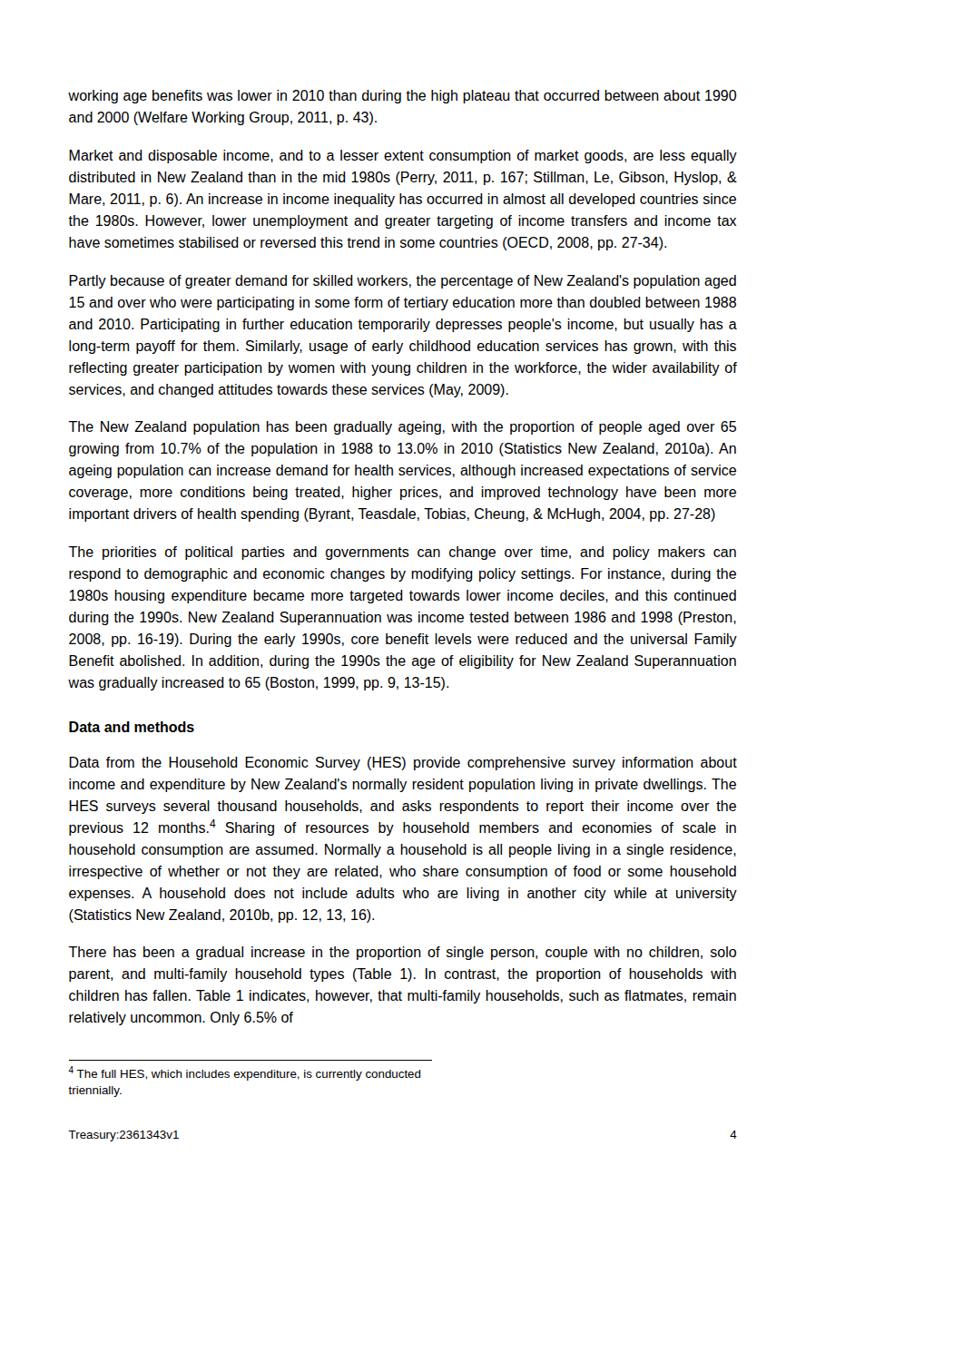working age benefits was lower in 2010 than during the high plateau that occurred between about 1990 and 2000 (Welfare Working Group, 2011, p. 43).
Market and disposable income, and to a lesser extent consumption of market goods, are less equally distributed in New Zealand than in the mid 1980s (Perry, 2011, p. 167; Stillman, Le, Gibson, Hyslop, & Mare, 2011, p. 6). An increase in income inequality has occurred in almost all developed countries since the 1980s. However, lower unemployment and greater targeting of income transfers and income tax have sometimes stabilised or reversed this trend in some countries (OECD, 2008, pp. 27-34).
Partly because of greater demand for skilled workers, the percentage of New Zealand's population aged 15 and over who were participating in some form of tertiary education more than doubled between 1988 and 2010. Participating in further education temporarily depresses people's income, but usually has a long-term payoff for them. Similarly, usage of early childhood education services has grown, with this reflecting greater participation by women with young children in the workforce, the wider availability of services, and changed attitudes towards these services (May, 2009).
The New Zealand population has been gradually ageing, with the proportion of people aged over 65 growing from 10.7% of the population in 1988 to 13.0% in 2010 (Statistics New Zealand, 2010a). An ageing population can increase demand for health services, although increased expectations of service coverage, more conditions being treated, higher prices, and improved technology have been more important drivers of health spending (Byrant, Teasdale, Tobias, Cheung, & McHugh, 2004, pp. 27-28)
The priorities of political parties and governments can change over time, and policy makers can respond to demographic and economic changes by modifying policy settings. For instance, during the 1980s housing expenditure became more targeted towards lower income deciles, and this continued during the 1990s. New Zealand Superannuation was income tested between 1986 and 1998 (Preston, 2008, pp. 16-19). During the early 1990s, core benefit levels were reduced and the universal Family Benefit abolished. In addition, during the 1990s the age of eligibility for New Zealand Superannuation was gradually increased to 65 (Boston, 1999, pp. 9, 13-15).
Data and methods
Data from the Household Economic Survey (HES) provide comprehensive survey information about income and expenditure by New Zealand's normally resident population living in private dwellings. The HES surveys several thousand households, and asks respondents to report their income over the previous 12 months.4 Sharing of resources by household members and economies of scale in household consumption are assumed. Normally a household is all people living in a single residence, irrespective of whether or not they are related, who share consumption of food or some household expenses. A household does not include adults who are living in another city while at university (Statistics New Zealand, 2010b, pp. 12, 13, 16).
There has been a gradual increase in the proportion of single person, couple with no children, solo parent, and multi-family household types (Table 1). In contrast, the proportion of households with children has fallen. Table 1 indicates, however, that multi-family households, such as flatmates, remain relatively uncommon. Only 6.5% of
4 The full HES, which includes expenditure, is currently conducted triennially.
Treasury:2361343v1 4